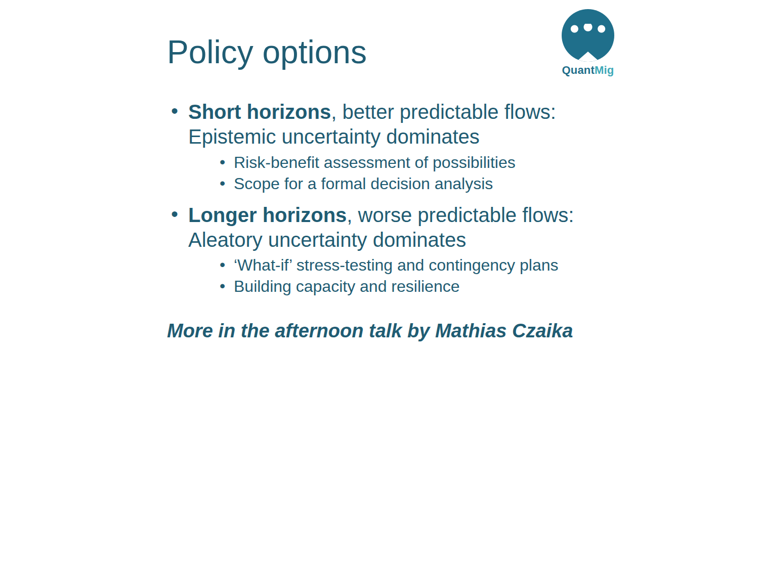Quant Mig
Policy options
Short horizons, better predictable flows: Epistemic uncertainty dominates
Risk-benefit assessment of possibilities
Scope for a formal decision analysis
Longer horizons, worse predictable flows: Aleatory uncertainty dominates
‘What-if’ stress-testing and contingency plans
Building capacity and resilience
More in the afternoon talk by Mathias Czaika